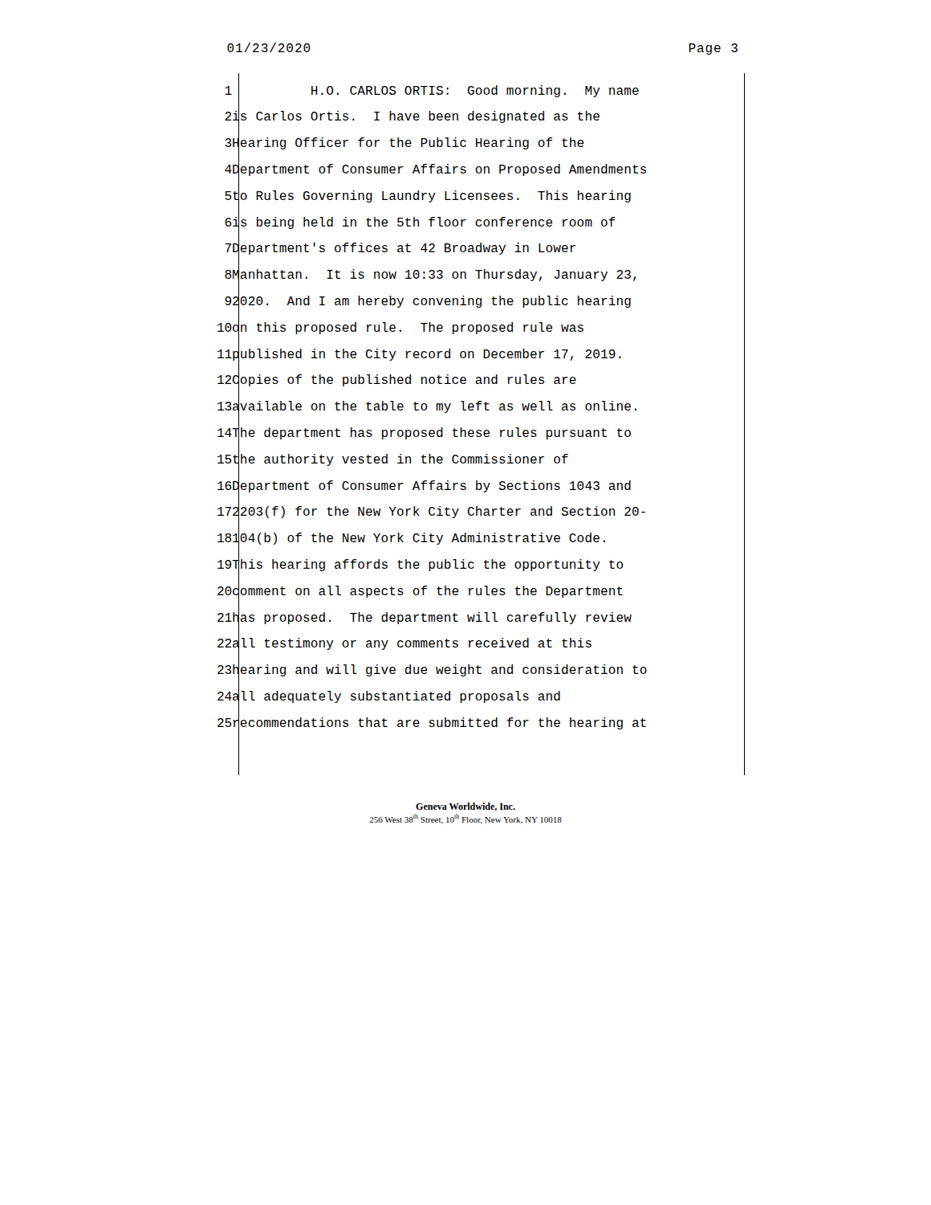01/23/2020 Page 3
| 1 | H.O. CARLOS ORTIS: Good morning. My name |
| 2 | is Carlos Ortis. I have been designated as the |
| 3 | Hearing Officer for the Public Hearing of the |
| 4 | Department of Consumer Affairs on Proposed Amendments |
| 5 | to Rules Governing Laundry Licensees. This hearing |
| 6 | is being held in the 5th floor conference room of |
| 7 | Department's offices at 42 Broadway in Lower |
| 8 | Manhattan. It is now 10:33 on Thursday, January 23, |
| 9 | 2020. And I am hereby convening the public hearing |
| 10 | on this proposed rule. The proposed rule was |
| 11 | published in the City record on December 17, 2019. |
| 12 | Copies of the published notice and rules are |
| 13 | available on the table to my left as well as online. |
| 14 | The department has proposed these rules pursuant to |
| 15 | the authority vested in the Commissioner of |
| 16 | Department of Consumer Affairs by Sections 1043 and |
| 17 | 2203(f) for the New York City Charter and Section 20- |
| 18 | 104(b) of the New York City Administrative Code. |
| 19 | This hearing affords the public the opportunity to |
| 20 | comment on all aspects of the rules the Department |
| 21 | has proposed. The department will carefully review |
| 22 | all testimony or any comments received at this |
| 23 | hearing and will give due weight and consideration to |
| 24 | all adequately substantiated proposals and |
| 25 | recommendations that are submitted for the hearing at |
Geneva Worldwide, Inc.
256 West 38th Street, 10th Floor, New York, NY 10018